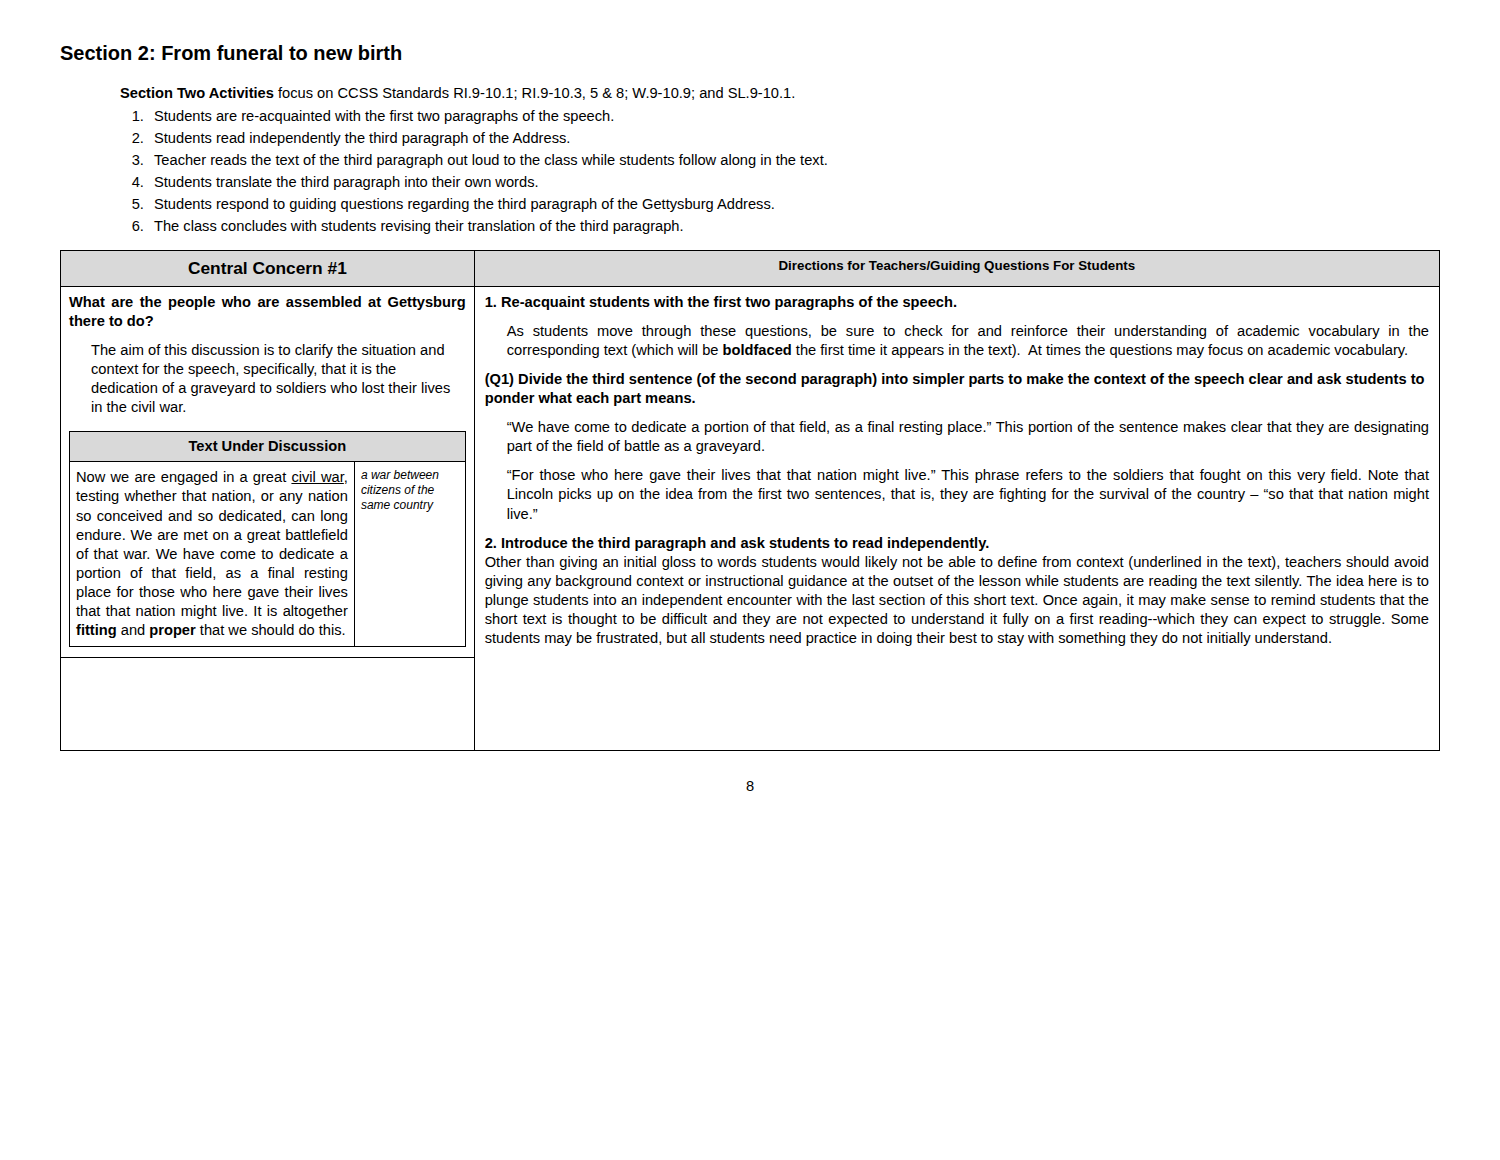Section 2: From funeral to new birth
Section Two Activities focus on CCSS Standards RI.9-10.1; RI.9-10.3, 5 & 8; W.9-10.9; and SL.9-10.1.
Students are re-acquainted with the first two paragraphs of the speech.
Students read independently the third paragraph of the Address.
Teacher reads the text of the third paragraph out loud to the class while students follow along in the text.
Students translate the third paragraph into their own words.
Students respond to guiding questions regarding the third paragraph of the Gettysburg Address.
The class concludes with students revising their translation of the third paragraph.
| Central Concern #1 | Directions for Teachers/Guiding Questions For Students |
| --- | --- |
| What are the people who are assembled at Gettysburg there to do? The aim of this discussion is to clarify the situation and context for the speech, specifically, that it is the dedication of a graveyard to soldiers who lost their lives in the civil war. / Text Under Discussion / / --- / / Now we are engaged in a great civil war , testing whether that nation, or any nation so conceived and so dedicated, can long endure. We are met on a great battlefield of that war. We have come to dedicate a portion of that field, as a final resting place for those who here gave their lives that that nation might live. It is altogether fitting and proper that we should do this. / a war between citizens of the same country / | 1. Re-acquaint students with the first two paragraphs of the speech. As students move through these questions, be sure to check for and reinforce their understanding of academic vocabulary in the corresponding text (which will be boldfaced the first time it appears in the text). At times the questions may focus on academic vocabulary. (Q1) Divide the third sentence (of the second paragraph) into simpler parts to make the context of the speech clear and ask students to ponder what each part means. “We have come to dedicate a portion of that field, as a final resting place.” This portion of the sentence makes clear that they are designating part of the field of battle as a graveyard. “For those who here gave their lives that that nation might live.” This phrase refers to the soldiers that fought on this very field. Note that Lincoln picks up on the idea from the first two sentences, that is, they are fighting for the survival of the country – “so that that nation might live.” 2. Introduce the third paragraph and ask students to read independently. Other than giving an initial gloss to words students would likely not be able to define from context (underlined in the text), teachers should avoid giving any background context or instructional guidance at the outset of the lesson while students are reading the text silently. The idea here is to plunge students into an independent encounter with the last section of this short text. Once again, it may make sense to remind students that the short text is thought to be difficult and they are not expected to understand it fully on a first reading--which they can expect to struggle. Some students may be frustrated, but all students need practice in doing their best to stay with something they do not initially understand. |
8